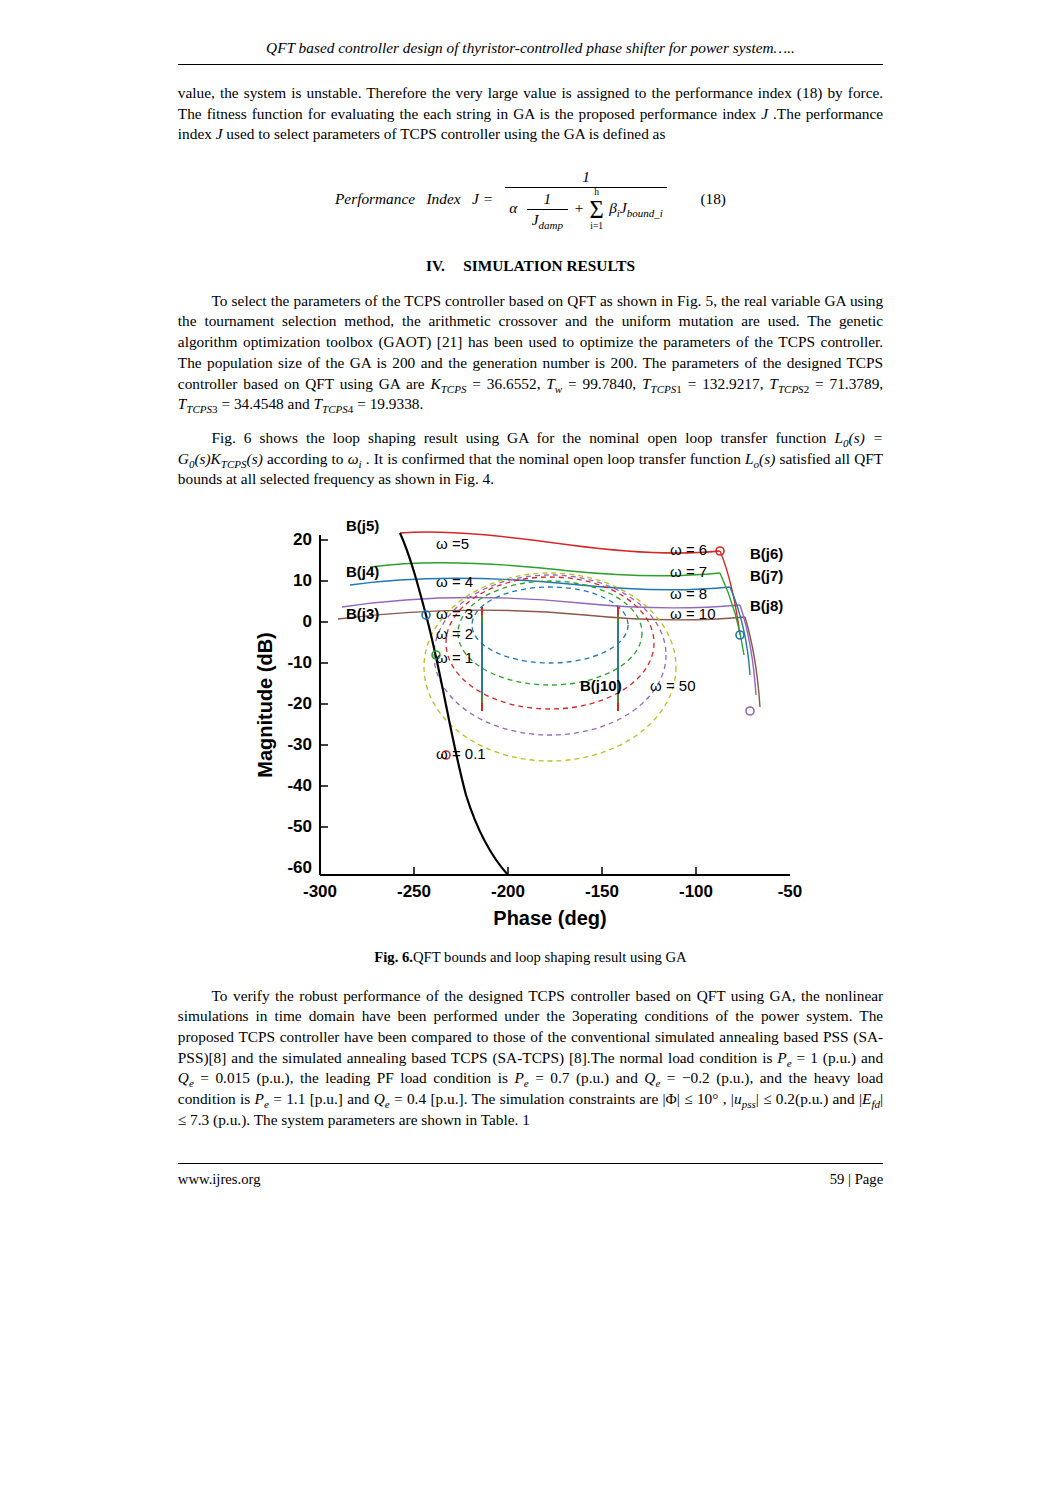QFT based controller design of thyristor-controlled phase shifter for power system…..
value, the system is unstable. Therefore the very large value is assigned to the performance index (18) by force. The fitness function for evaluating the each string in GA is the proposed performance index J .The performance index J used to select parameters of TCPS controller using the GA is defined as
Performance Index J = 1 α 1 Jdamp + h Σ i=1 βiJbound_i
(18)
IV. SIMULATION RESULTS
To select the parameters of the TCPS controller based on QFT as shown in Fig. 5, the real variable GA using the tournament selection method, the arithmetic crossover and the uniform mutation are used. The genetic algorithm optimization toolbox (GAOT) [21] has been used to optimize the parameters of the TCPS controller. The population size of the GA is 200 and the generation number is 200. The parameters of the designed TCPS controller based on QFT using GA are KTCPS = 36.6552, Tw = 99.7840, TTCPS1 = 132.9217, TTCPS2 = 71.3789, TTCPS3 = 34.4548 and TTCPS4 = 19.9338.
Fig. 6 shows the loop shaping result using GA for the nominal open loop transfer function L0(s) = G0(s)KTCPS(s) according to ωi . It is confirmed that the nominal open loop transfer function Lo(s) satisfied all QFT bounds at all selected frequency as shown in Fig. 4.
20 10 0 -10 -20 -30 -40 -50 -60 -300 -250 -200 -150 -100 -50 Phase (deg) Magnitude (dB) B(j5) B(j4) B(j3) B(j10) B(j6) B(j7) B(j8) ω =5 ω = 4 ω = 3 ω = 2 ω = 1 ω = 0.1 ω = 6 ω = 7 ω = 8 ω = 10 ω = 50
Fig. 6. QFT bounds and loop shaping result using GA
To verify the robust performance of the designed TCPS controller based on QFT using GA, the nonlinear simulations in time domain have been performed under the 3operating conditions of the power system. The proposed TCPS controller have been compared to those of the conventional simulated annealing based PSS (SA-PSS)[8] and the simulated annealing based TCPS (SA-TCPS) [8].The normal load condition is Pe = 1 (p.u.) and Qe = 0.015 (p.u.), the leading PF load condition is Pe = 0.7 (p.u.) and Qe = −0.2 (p.u.), and the heavy load condition is Pe = 1.1 [p.u.] and Qe = 0.4 [p.u.]. The simulation constraints are |Φ| ≤ 10° , |upss| ≤ 0.2(p.u.) and |Efd| ≤ 7.3 (p.u.). The system parameters are shown in Table. 1
www.ijres.org 59 | Page